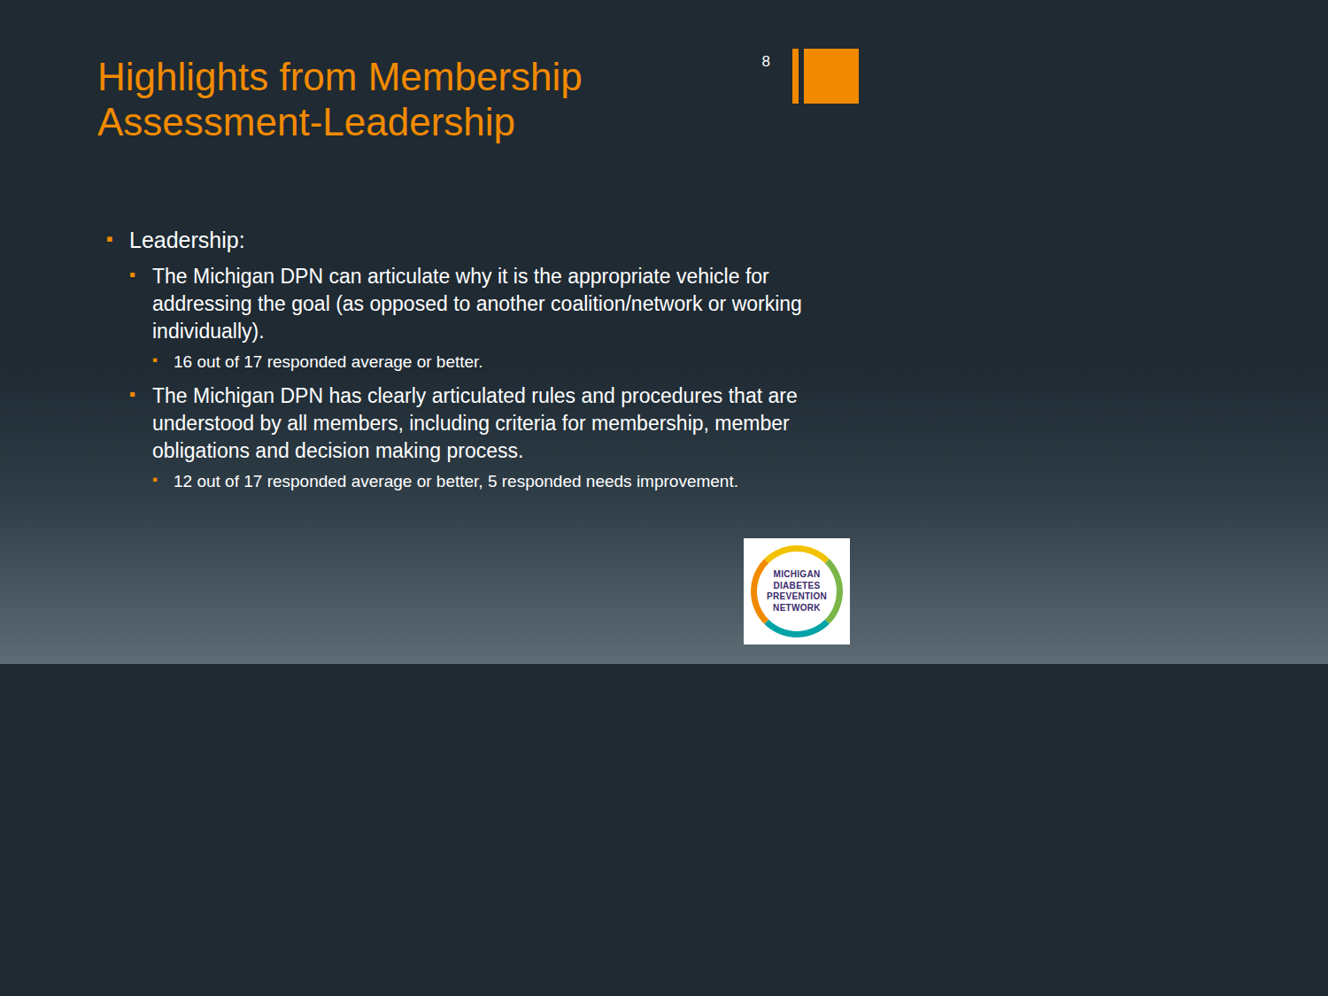8
Highlights from Membership Assessment-Leadership
Leadership:
The Michigan DPN can articulate why it is the appropriate vehicle for addressing the goal (as opposed to another coalition/network or working individually).
16 out of 17 responded average or better.
The Michigan DPN has clearly articulated rules and procedures that are understood by all members, including criteria for membership, member obligations and decision making process.
12 out of 17 responded average or better, 5 responded needs improvement.
MICHIGAN
DIABETES
PREVENTION
NETWORK